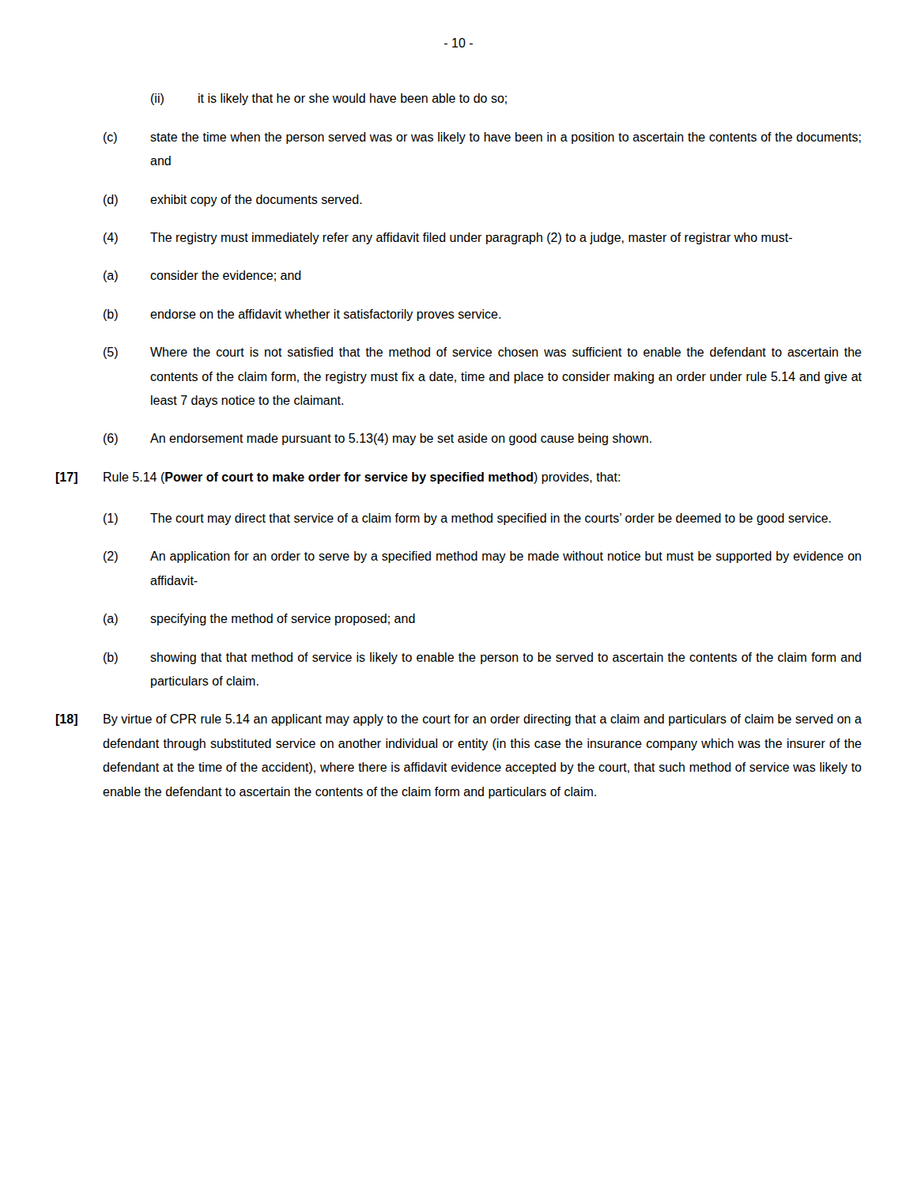- 10 -
(ii)
it is likely that he or she would have been able to do so;
(c)
state the time when the person served was or was likely to have been in a position to ascertain the contents of the documents; and
(d)
exhibit copy of the documents served.
(4)
The registry must immediately refer any affidavit filed under paragraph (2) to a judge, master of registrar who must-
(a)
consider the evidence; and
(b)
endorse on the affidavit whether it satisfactorily proves service.
(5)
Where the court is not satisfied that the method of service chosen was sufficient to enable the defendant to ascertain the contents of the claim form, the registry must fix a date, time and place to consider making an order under rule 5.14 and give at least 7 days notice to the claimant.
(6)
An endorsement made pursuant to 5.13(4) may be set aside on good cause being shown.
[17]
Rule 5.14 (Power of court to make order for service by specified method) provides, that:
(1)
The court may direct that service of a claim form by a method specified in the courts’ order be deemed to be good service.
(2)
An application for an order to serve by a specified method may be made without notice but must be supported by evidence on affidavit-
(a)
specifying the method of service proposed; and
(b)
showing that that method of service is likely to enable the person to be served to ascertain the contents of the claim form and particulars of claim.
[18]
By virtue of CPR rule 5.14 an applicant may apply to the court for an order directing that a claim and particulars of claim be served on a defendant through substituted service on another individual or entity (in this case the insurance company which was the insurer of the defendant at the time of the accident), where there is affidavit evidence accepted by the court, that such method of service was likely to enable the defendant to ascertain the contents of the claim form and particulars of claim.